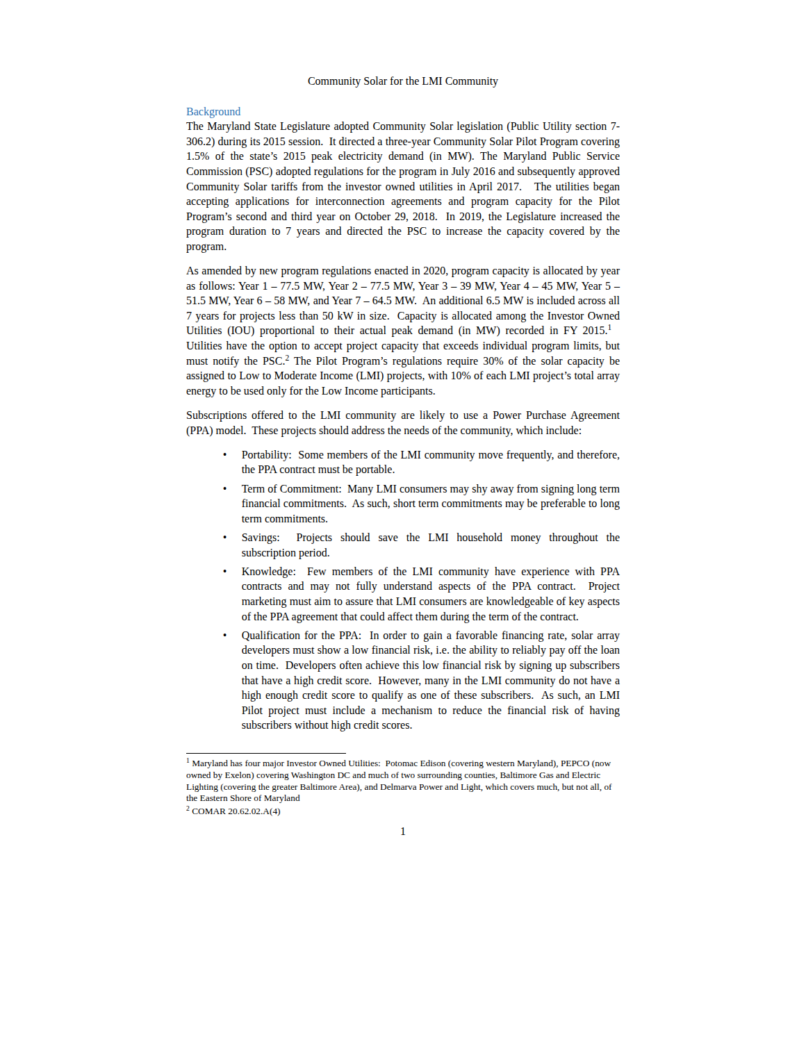Community Solar for the LMI Community
Background
The Maryland State Legislature adopted Community Solar legislation (Public Utility section 7-306.2) during its 2015 session. It directed a three-year Community Solar Pilot Program covering 1.5% of the state’s 2015 peak electricity demand (in MW). The Maryland Public Service Commission (PSC) adopted regulations for the program in July 2016 and subsequently approved Community Solar tariffs from the investor owned utilities in April 2017. The utilities began accepting applications for interconnection agreements and program capacity for the Pilot Program’s second and third year on October 29, 2018. In 2019, the Legislature increased the program duration to 7 years and directed the PSC to increase the capacity covered by the program.
As amended by new program regulations enacted in 2020, program capacity is allocated by year as follows: Year 1 – 77.5 MW, Year 2 – 77.5 MW, Year 3 – 39 MW, Year 4 – 45 MW, Year 5 – 51.5 MW, Year 6 – 58 MW, and Year 7 – 64.5 MW. An additional 6.5 MW is included across all 7 years for projects less than 50 kW in size. Capacity is allocated among the Investor Owned Utilities (IOU) proportional to their actual peak demand (in MW) recorded in FY 2015.1 Utilities have the option to accept project capacity that exceeds individual program limits, but must notify the PSC.2 The Pilot Program’s regulations require 30% of the solar capacity be assigned to Low to Moderate Income (LMI) projects, with 10% of each LMI project’s total array energy to be used only for the Low Income participants.
Subscriptions offered to the LMI community are likely to use a Power Purchase Agreement (PPA) model. These projects should address the needs of the community, which include:
Portability: Some members of the LMI community move frequently, and therefore, the PPA contract must be portable.
Term of Commitment: Many LMI consumers may shy away from signing long term financial commitments. As such, short term commitments may be preferable to long term commitments.
Savings: Projects should save the LMI household money throughout the subscription period.
Knowledge: Few members of the LMI community have experience with PPA contracts and may not fully understand aspects of the PPA contract. Project marketing must aim to assure that LMI consumers are knowledgeable of key aspects of the PPA agreement that could affect them during the term of the contract.
Qualification for the PPA: In order to gain a favorable financing rate, solar array developers must show a low financial risk, i.e. the ability to reliably pay off the loan on time. Developers often achieve this low financial risk by signing up subscribers that have a high credit score. However, many in the LMI community do not have a high enough credit score to qualify as one of these subscribers. As such, an LMI Pilot project must include a mechanism to reduce the financial risk of having subscribers without high credit scores.
1 Maryland has four major Investor Owned Utilities: Potomac Edison (covering western Maryland), PEPCO (now owned by Exelon) covering Washington DC and much of two surrounding counties, Baltimore Gas and Electric Lighting (covering the greater Baltimore Area), and Delmarva Power and Light, which covers much, but not all, of the Eastern Shore of Maryland
2 COMAR 20.62.02.A(4)
1